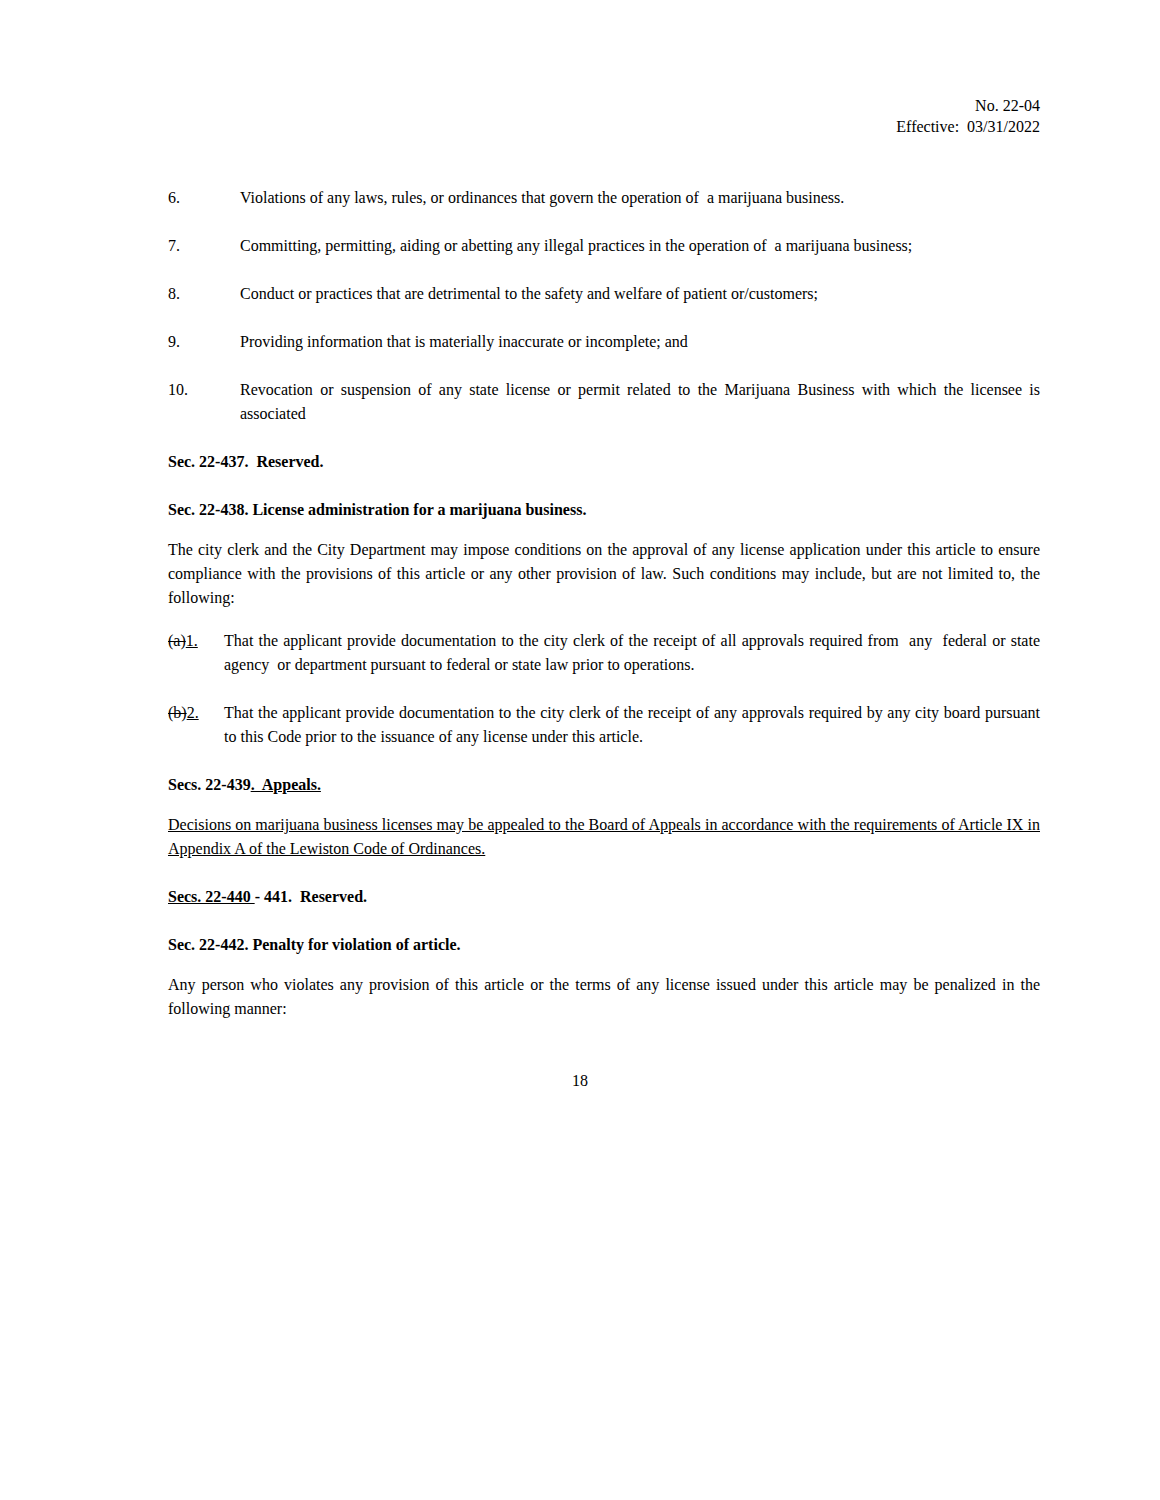No. 22-04
Effective: 03/31/2022
6. Violations of any laws, rules, or ordinances that govern the operation of a marijuana business.
7. Committing, permitting, aiding or abetting any illegal practices in the operation of a marijuana business;
8. Conduct or practices that are detrimental to the safety and welfare of patient or/customers;
9. Providing information that is materially inaccurate or incomplete; and
10. Revocation or suspension of any state license or permit related to the Marijuana Business with which the licensee is associated
Sec. 22-437. Reserved.
Sec. 22-438. License administration for a marijuana business.
The city clerk and the City Department may impose conditions on the approval of any license application under this article to ensure compliance with the provisions of this article or any other provision of law. Such conditions may include, but are not limited to, the following:
(a) 1. That the applicant provide documentation to the city clerk of the receipt of all approvals required from any federal or state agency or department pursuant to federal or state law prior to operations.
(b) 2. That the applicant provide documentation to the city clerk of the receipt of any approvals required by any city board pursuant to this Code prior to the issuance of any license under this article.
Secs. 22-439. Appeals.
Decisions on marijuana business licenses may be appealed to the Board of Appeals in accordance with the requirements of Article IX in Appendix A of the Lewiston Code of Ordinances.
Secs. 22-440 - 441. Reserved.
Sec. 22-442. Penalty for violation of article.
Any person who violates any provision of this article or the terms of any license issued under this article may be penalized in the following manner:
18